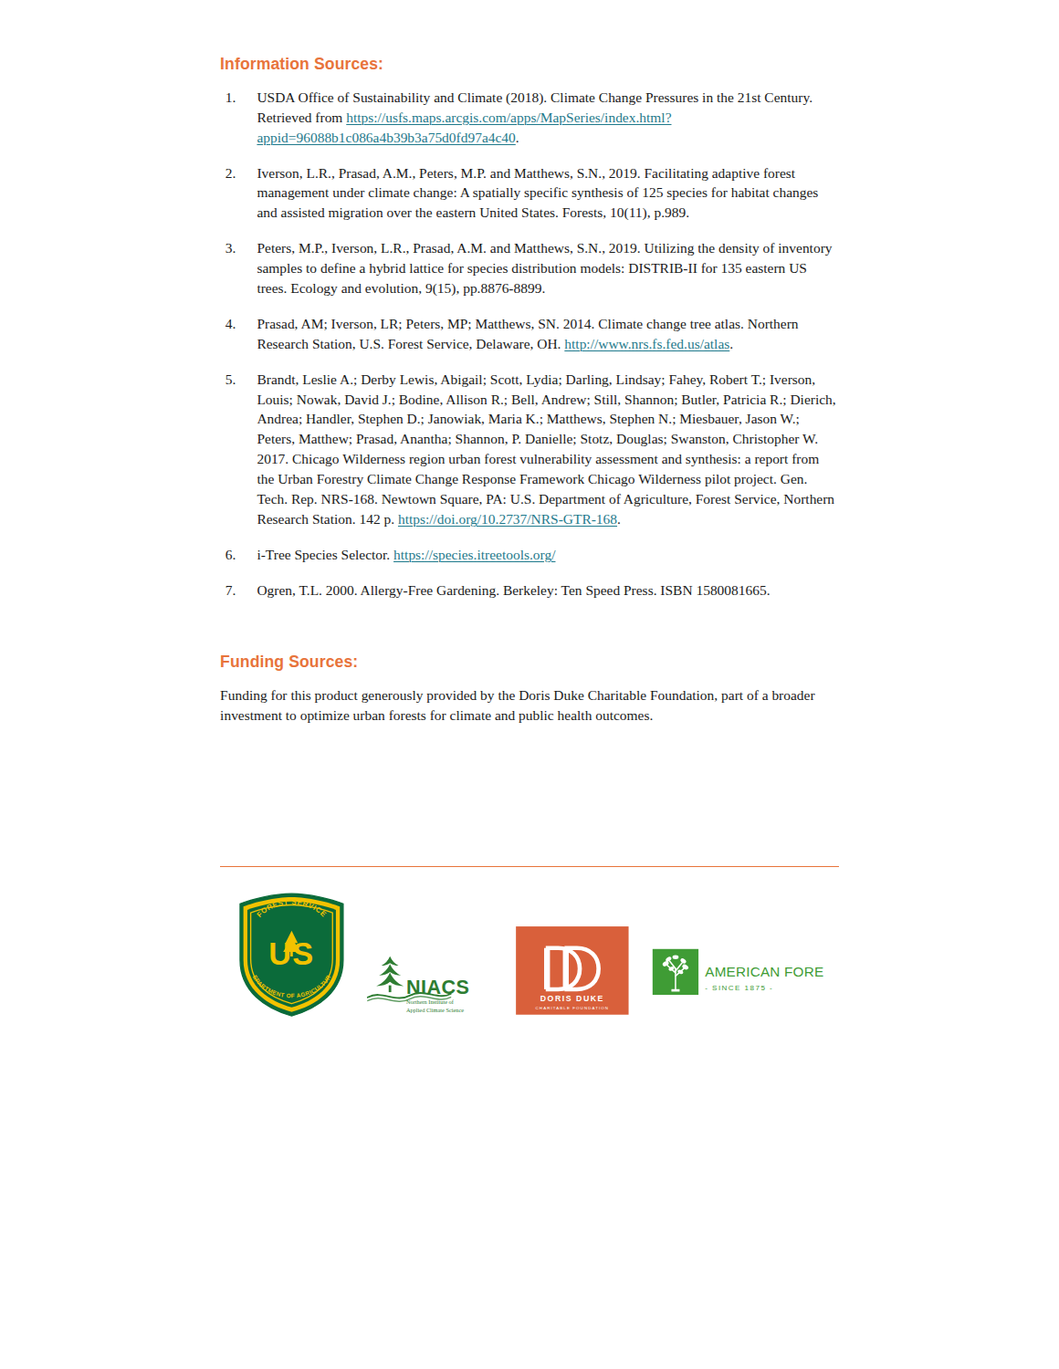Information Sources:
USDA Office of Sustainability and Climate (2018). Climate Change Pressures in the 21st Century. Retrieved from https://usfs.maps.arcgis.com/apps/MapSeries/index.html?appid=96088b1c086a4b39b3a75d0fd97a4c40.
Iverson, L.R., Prasad, A.M., Peters, M.P. and Matthews, S.N., 2019. Facilitating adaptive forest management under climate change: A spatially specific synthesis of 125 species for habitat changes and assisted migration over the eastern United States. Forests, 10(11), p.989.
Peters, M.P., Iverson, L.R., Prasad, A.M. and Matthews, S.N., 2019. Utilizing the density of inventory samples to define a hybrid lattice for species distribution models: DISTRIB-II for 135 eastern US trees. Ecology and evolution, 9(15), pp.8876-8899.
Prasad, AM; Iverson, LR; Peters, MP; Matthews, SN. 2014. Climate change tree atlas. Northern Research Station, U.S. Forest Service, Delaware, OH. http://www.nrs.fs.fed.us/atlas.
Brandt, Leslie A.; Derby Lewis, Abigail; Scott, Lydia; Darling, Lindsay; Fahey, Robert T.; Iverson, Louis; Nowak, David J.; Bodine, Allison R.; Bell, Andrew; Still, Shannon; Butler, Patricia R.; Dierich, Andrea; Handler, Stephen D.; Janowiak, Maria K.; Matthews, Stephen N.; Miesbauer, Jason W.; Peters, Matthew; Prasad, Anantha; Shannon, P. Danielle; Stotz, Douglas; Swanston, Christopher W. 2017. Chicago Wilderness region urban forest vulnerability assessment and synthesis: a report from the Urban Forestry Climate Change Response Framework Chicago Wilderness pilot project. Gen. Tech. Rep. NRS-168. Newtown Square, PA: U.S. Department of Agriculture, Forest Service, Northern Research Station. 142 p. https://doi.org/10.2737/NRS-GTR-168.
i-Tree Species Selector. https://species.itreetools.org/
Ogren, T.L. 2000. Allergy-Free Gardening. Berkeley: Ten Speed Press. ISBN 1580081665.
Funding Sources:
Funding for this product generously provided by the Doris Duke Charitable Foundation, part of a broader investment to optimize urban forests for climate and public health outcomes.
FOREST SERVICE US DEPARTMENT OF AGRICULTURE
NIACS Northern Institute of Applied Climate Science
DORIS DUKE CHARITABLE FOUNDATION
AMERICAN FORESTS - SINCE 1875 -